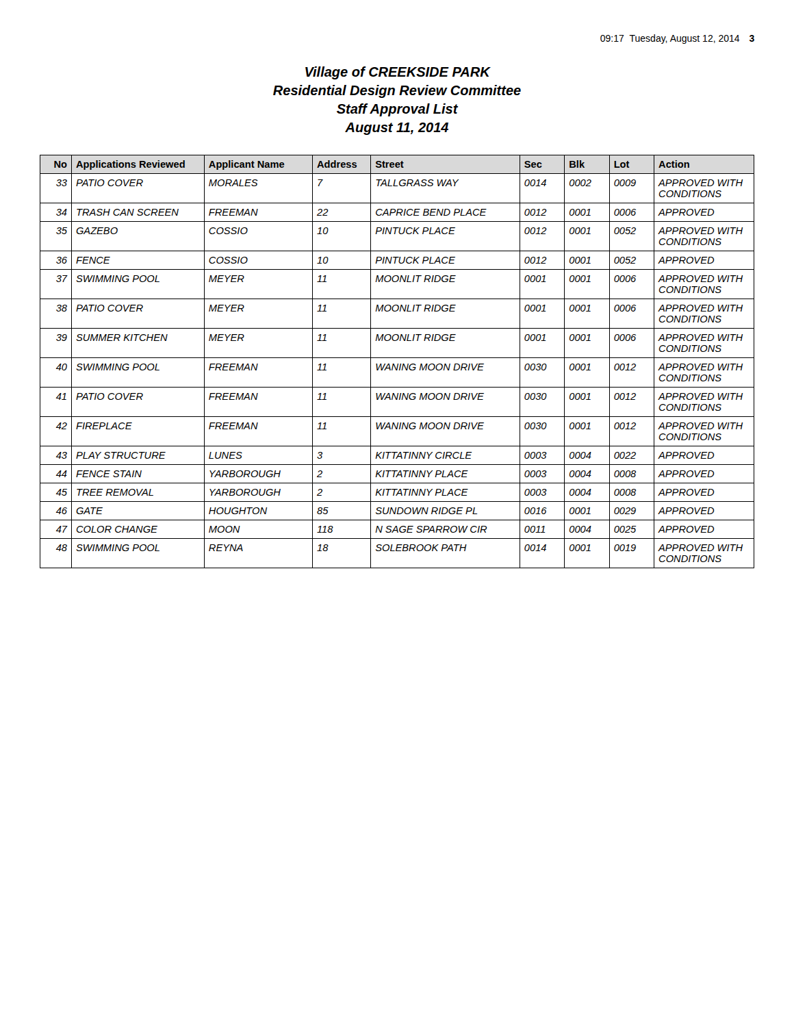09:17 Tuesday, August 12, 20143
Village of CREEKSIDE PARK
Residential Design Review Committee
Staff Approval List
August 11, 2014
| No | Applications Reviewed | Applicant Name | Address | Street | Sec | Blk | Lot | Action |
| --- | --- | --- | --- | --- | --- | --- | --- | --- |
| 33 | PATIO COVER | MORALES | 7 | TALLGRASS WAY | 0014 | 0002 | 0009 | APPROVED WITH CONDITIONS |
| 34 | TRASH CAN SCREEN | FREEMAN | 22 | CAPRICE BEND PLACE | 0012 | 0001 | 0006 | APPROVED |
| 35 | GAZEBO | COSSIO | 10 | PINTUCK PLACE | 0012 | 0001 | 0052 | APPROVED WITH CONDITIONS |
| 36 | FENCE | COSSIO | 10 | PINTUCK PLACE | 0012 | 0001 | 0052 | APPROVED |
| 37 | SWIMMING POOL | MEYER | 11 | MOONLIT RIDGE | 0001 | 0001 | 0006 | APPROVED WITH CONDITIONS |
| 38 | PATIO COVER | MEYER | 11 | MOONLIT RIDGE | 0001 | 0001 | 0006 | APPROVED WITH CONDITIONS |
| 39 | SUMMER KITCHEN | MEYER | 11 | MOONLIT RIDGE | 0001 | 0001 | 0006 | APPROVED WITH CONDITIONS |
| 40 | SWIMMING POOL | FREEMAN | 11 | WANING MOON DRIVE | 0030 | 0001 | 0012 | APPROVED WITH CONDITIONS |
| 41 | PATIO COVER | FREEMAN | 11 | WANING MOON DRIVE | 0030 | 0001 | 0012 | APPROVED WITH CONDITIONS |
| 42 | FIREPLACE | FREEMAN | 11 | WANING MOON DRIVE | 0030 | 0001 | 0012 | APPROVED WITH CONDITIONS |
| 43 | PLAY STRUCTURE | LUNES | 3 | KITTATINNY CIRCLE | 0003 | 0004 | 0022 | APPROVED |
| 44 | FENCE STAIN | YARBOROUGH | 2 | KITTATINNY PLACE | 0003 | 0004 | 0008 | APPROVED |
| 45 | TREE REMOVAL | YARBOROUGH | 2 | KITTATINNY PLACE | 0003 | 0004 | 0008 | APPROVED |
| 46 | GATE | HOUGHTON | 85 | SUNDOWN RIDGE PL | 0016 | 0001 | 0029 | APPROVED |
| 47 | COLOR CHANGE | MOON | 118 | N SAGE SPARROW CIR | 0011 | 0004 | 0025 | APPROVED |
| 48 | SWIMMING POOL | REYNA | 18 | SOLEBROOK PATH | 0014 | 0001 | 0019 | APPROVED WITH CONDITIONS |